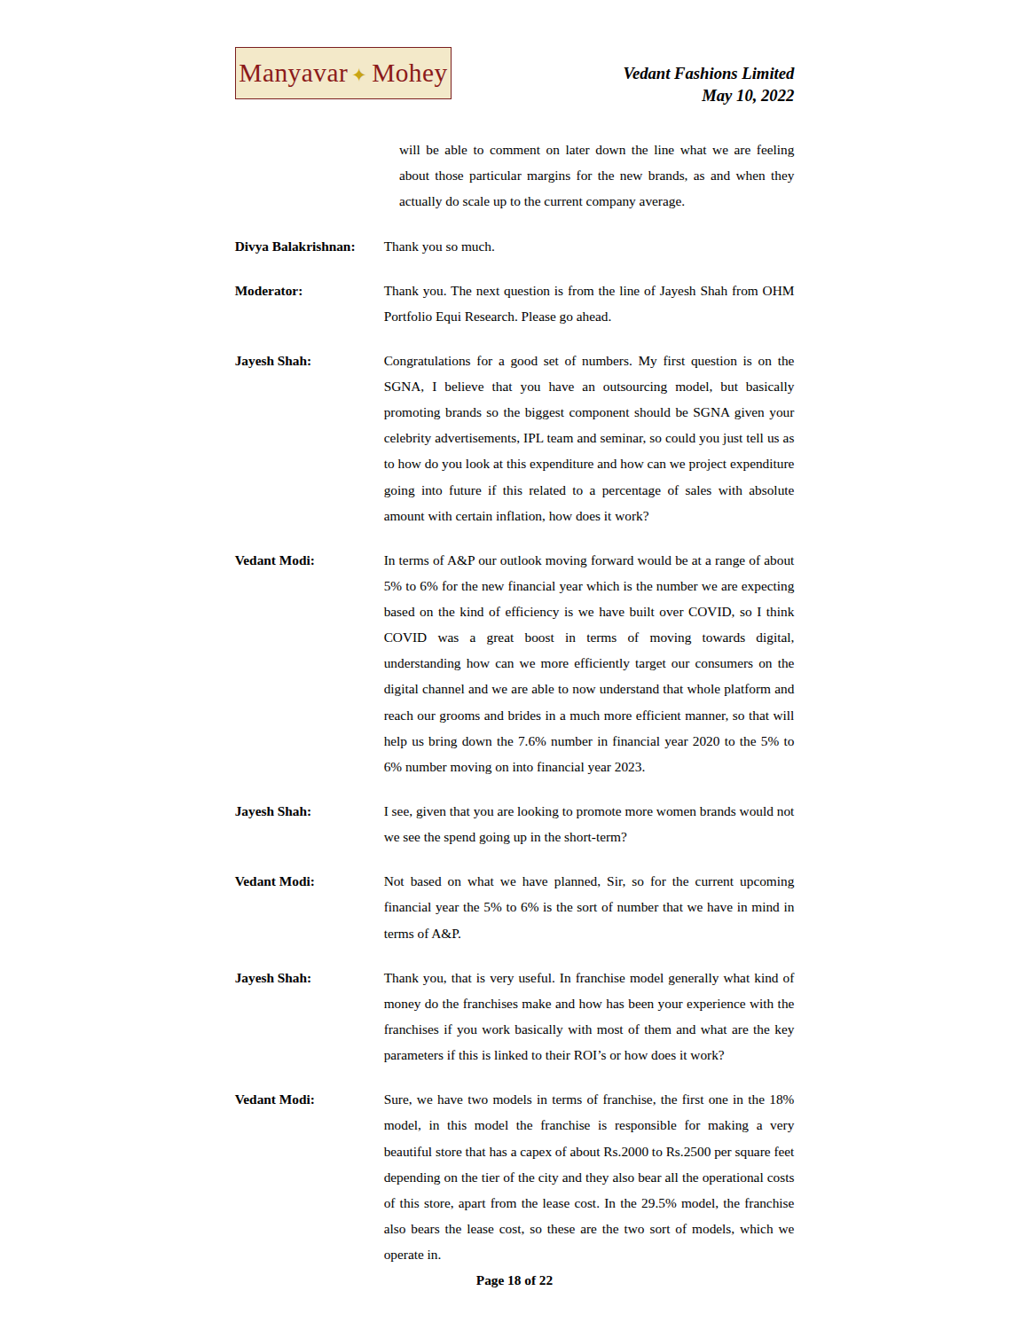Manyavar✦Mohey
Vedant Fashions Limited
May 10, 2022
will be able to comment on later down the line what we are feeling about those particular margins for the new brands, as and when they actually do scale up to the current company average.
| Divya Balakrishnan: | Thank you so much. |
| Moderator: | Thank you. The next question is from the line of Jayesh Shah from OHM Portfolio Equi Research. Please go ahead. |
| Jayesh Shah: | Congratulations for a good set of numbers. My first question is on the SGNA, I believe that you have an outsourcing model, but basically promoting brands so the biggest component should be SGNA given your celebrity advertisements, IPL team and seminar, so could you just tell us as to how do you look at this expenditure and how can we project expenditure going into future if this related to a percentage of sales with absolute amount with certain inflation, how does it work? |
| Vedant Modi: | In terms of A&P our outlook moving forward would be at a range of about 5% to 6% for the new financial year which is the number we are expecting based on the kind of efficiency is we have built over COVID, so I think COVID was a great boost in terms of moving towards digital, understanding how can we more efficiently target our consumers on the digital channel and we are able to now understand that whole platform and reach our grooms and brides in a much more efficient manner, so that will help us bring down the 7.6% number in financial year 2020 to the 5% to 6% number moving on into financial year 2023. |
| Jayesh Shah: | I see, given that you are looking to promote more women brands would not we see the spend going up in the short-term? |
| Vedant Modi: | Not based on what we have planned, Sir, so for the current upcoming financial year the 5% to 6% is the sort of number that we have in mind in terms of A&P. |
| Jayesh Shah: | Thank you, that is very useful. In franchise model generally what kind of money do the franchises make and how has been your experience with the franchises if you work basically with most of them and what are the key parameters if this is linked to their ROI’s or how does it work? |
| Vedant Modi: | Sure, we have two models in terms of franchise, the first one in the 18% model, in this model the franchise is responsible for making a very beautiful store that has a capex of about Rs.2000 to Rs.2500 per square feet depending on the tier of the city and they also bear all the operational costs of this store, apart from the lease cost. In the 29.5% model, the franchise also bears the lease cost, so these are the two sort of models, which we operate in. |
Page 18 of 22